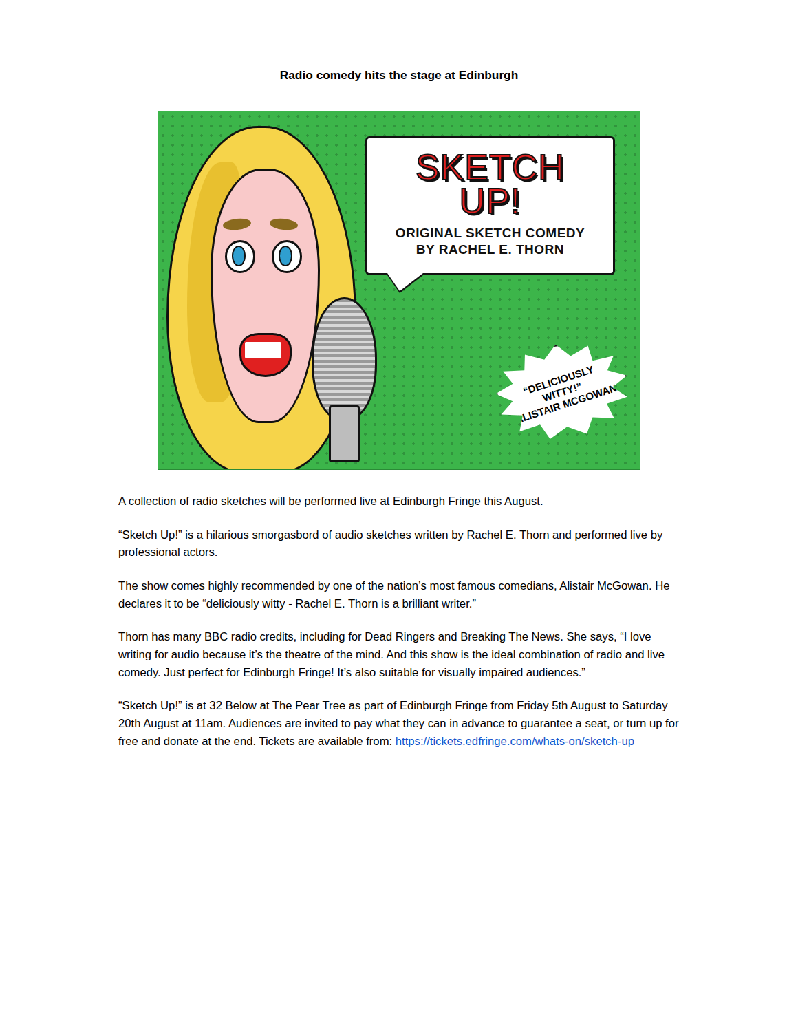Radio comedy hits the stage at Edinburgh
Sketch Up!
Original sketch comedy
by Rachel E. Thorn
“Deliciously witty!”
Alistair McGowan
A collection of radio sketches will be performed live at Edinburgh Fringe this August.
“Sketch Up!” is a hilarious smorgasbord of audio sketches written by Rachel E. Thorn and performed live by professional actors.
The show comes highly recommended by one of the nation’s most famous comedians, Alistair McGowan. He declares it to be “deliciously witty - Rachel E. Thorn is a brilliant writer.”
Thorn has many BBC radio credits, including for Dead Ringers and Breaking The News. She says, “I love writing for audio because it’s the theatre of the mind. And this show is the ideal combination of radio and live comedy. Just perfect for Edinburgh Fringe! It’s also suitable for visually impaired audiences.”
“Sketch Up!” is at 32 Below at The Pear Tree as part of Edinburgh Fringe from Friday 5th August to Saturday 20th August at 11am. Audiences are invited to pay what they can in advance to guarantee a seat, or turn up for free and donate at the end. Tickets are available from: https://tickets.edfringe.com/whats-on/sketch-up